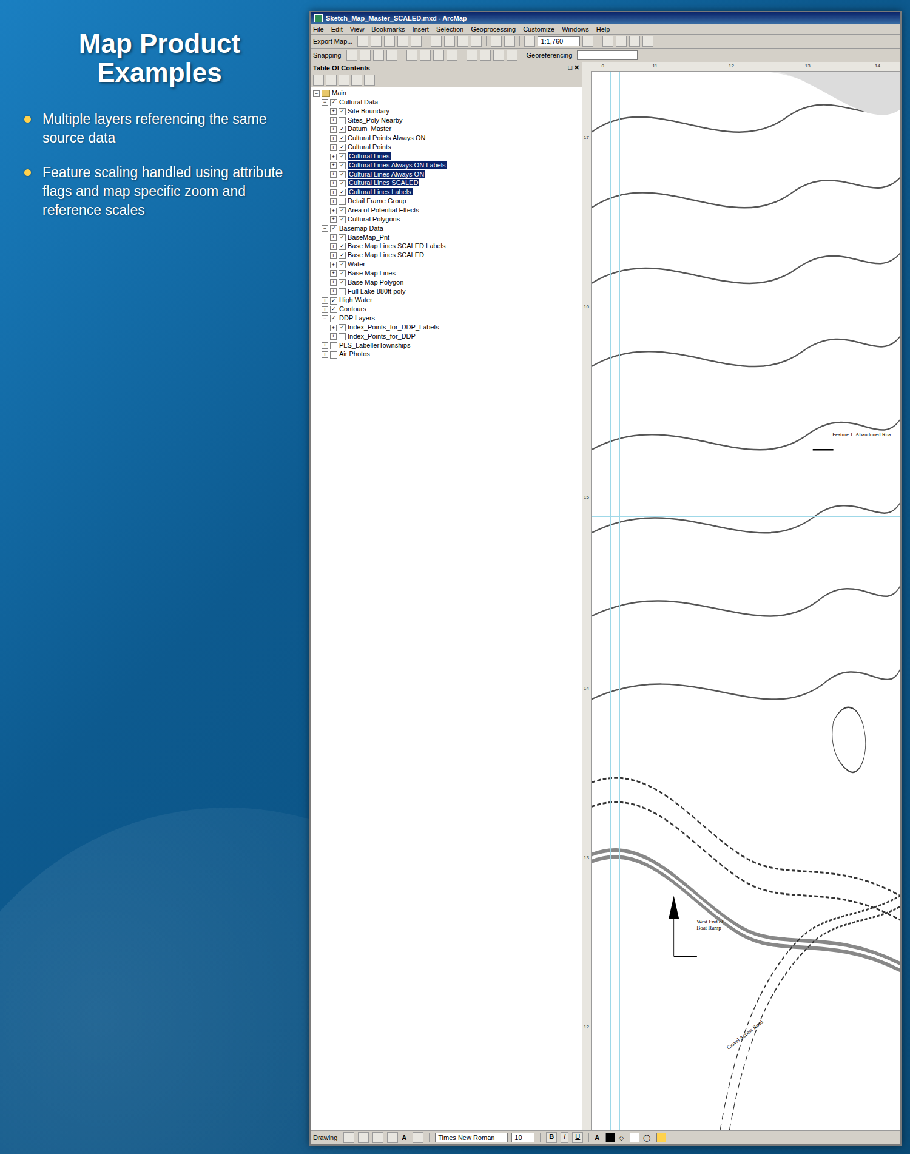Map Product Examples
Multiple layers referencing the same source data
Feature scaling handled using attribute flags and map specific zoom and reference scales
Sketch_Map_Master_SCALED.mxd - ArcMap
File Edit View Bookmarks Insert Selection Geoprocessing Customize Windows Help
Export Map... 1:1,760
Snapping Georeferencing
Table Of Contents □ ✕
− Main
− Cultural Data
+ Site Boundary
+ Sites_Poly Nearby
+ Datum_Master
+ Cultural Points Always ON
+ Cultural Points
+ Cultural Lines
+ Cultural Lines Always ON Labels
+ Cultural Lines Always ON
+ Cultural Lines SCALED
+ Cultural Lines Labels
+ Detail Frame Group
+ Area of Potential Effects
+ Cultural Polygons
− Basemap Data
+ BaseMap_Pnt
+ Base Map Lines SCALED Labels
+ Base Map Lines SCALED
+ Water
+ Base Map Lines
+ Base Map Polygon
+ Full Lake 880ft poly
+ High Water
+ Contours
− DDP Layers
+ Index_Points_for_DDP_Labels
+ Index_Points_for_DDP
+ PLS_LabellerTownships
+ Air Photos
0 11 12 13 14
17 16 15 14 13 12
Feature 1: Abandoned Roa
West End of
Boat Ramp
Gravel Access Road
Drawing A Times New Roman 10 B I U A ◇ ◯